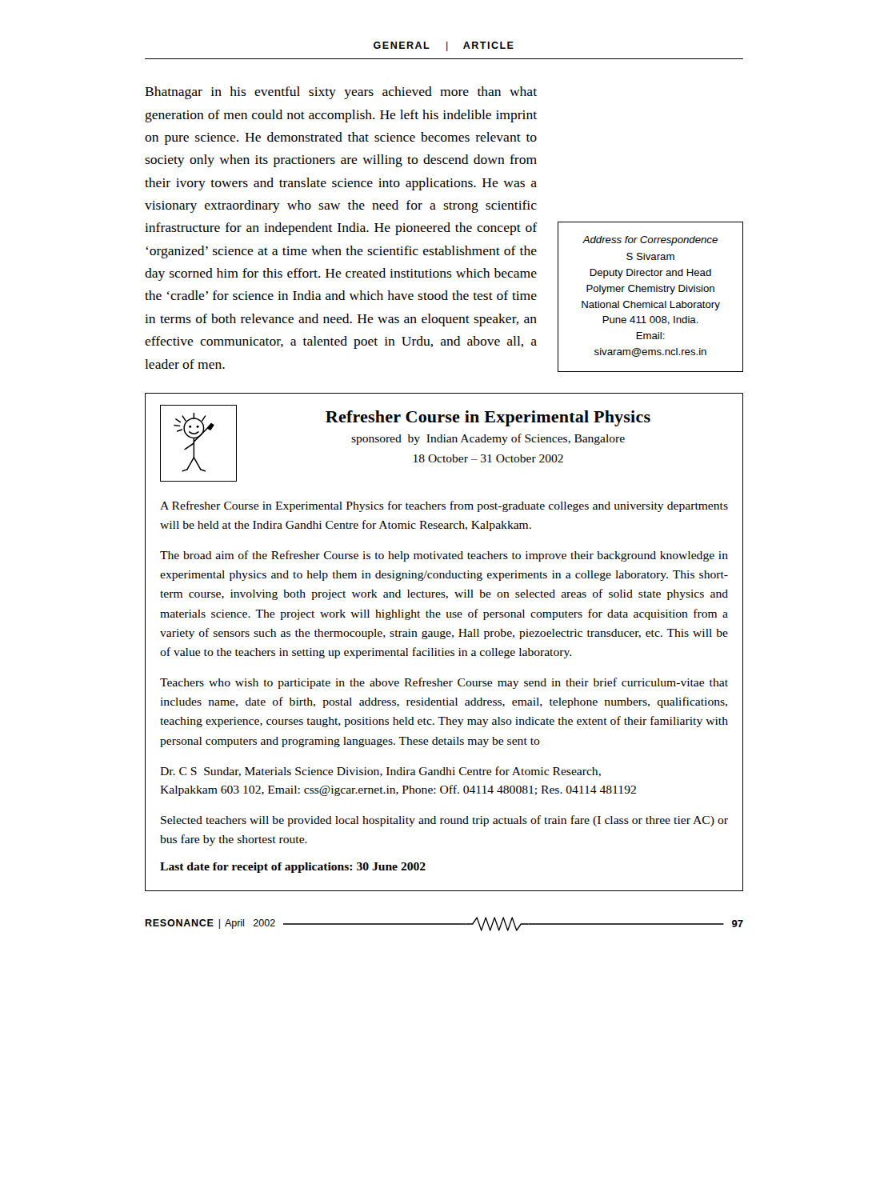GENERAL | ARTICLE
Bhatnagar in his eventful sixty years achieved more than what generation of men could not accomplish. He left his indelible imprint on pure science. He demonstrated that science becomes relevant to society only when its practioners are willing to descend down from their ivory towers and translate science into applications. He was a visionary extraordinary who saw the need for a strong scientific infrastructure for an independent India. He pioneered the concept of ‘organized’ science at a time when the scientific establishment of the day scorned him for this effort. He created institutions which became the ‘cradle’ for science in India and which have stood the test of time in terms of both relevance and need. He was an eloquent speaker, an effective communicator, a talented poet in Urdu, and above all, a leader of men.
Address for Correspondence S Sivaram
Deputy Director and Head
Polymer Chemistry Division
National Chemical Laboratory
Pune 411 008, India.
Email:
sivaram@ems.ncl.res.in
Refresher Course in Experimental Physics
sponsored by Indian Academy of Sciences, Bangalore
18 October – 31 October 2002
A Refresher Course in Experimental Physics for teachers from post-graduate colleges and university departments will be held at the Indira Gandhi Centre for Atomic Research, Kalpakkam.
The broad aim of the Refresher Course is to help motivated teachers to improve their background knowledge in experimental physics and to help them in designing/conducting experiments in a college laboratory. This short-term course, involving both project work and lectures, will be on selected areas of solid state physics and materials science. The project work will highlight the use of personal computers for data acquisition from a variety of sensors such as the thermocouple, strain gauge, Hall probe, piezoelectric transducer, etc. This will be of value to the teachers in setting up experimental facilities in a college laboratory.
Teachers who wish to participate in the above Refresher Course may send in their brief curriculum-vitae that includes name, date of birth, postal address, residential address, email, telephone numbers, qualifications, teaching experience, courses taught, positions held etc. They may also indicate the extent of their familiarity with personal computers and programing languages. These details may be sent to
Dr. C S Sundar, Materials Science Division, Indira Gandhi Centre for Atomic Research,
Kalpakkam 603 102, Email: css@igcar.ernet.in, Phone: Off. 04114 480081; Res. 04114 481192
Selected teachers will be provided local hospitality and round trip actuals of train fare (I class or three tier AC) or bus fare by the shortest route.
Last date for receipt of applications: 30 June 2002
RESONANCE|April 2002
97